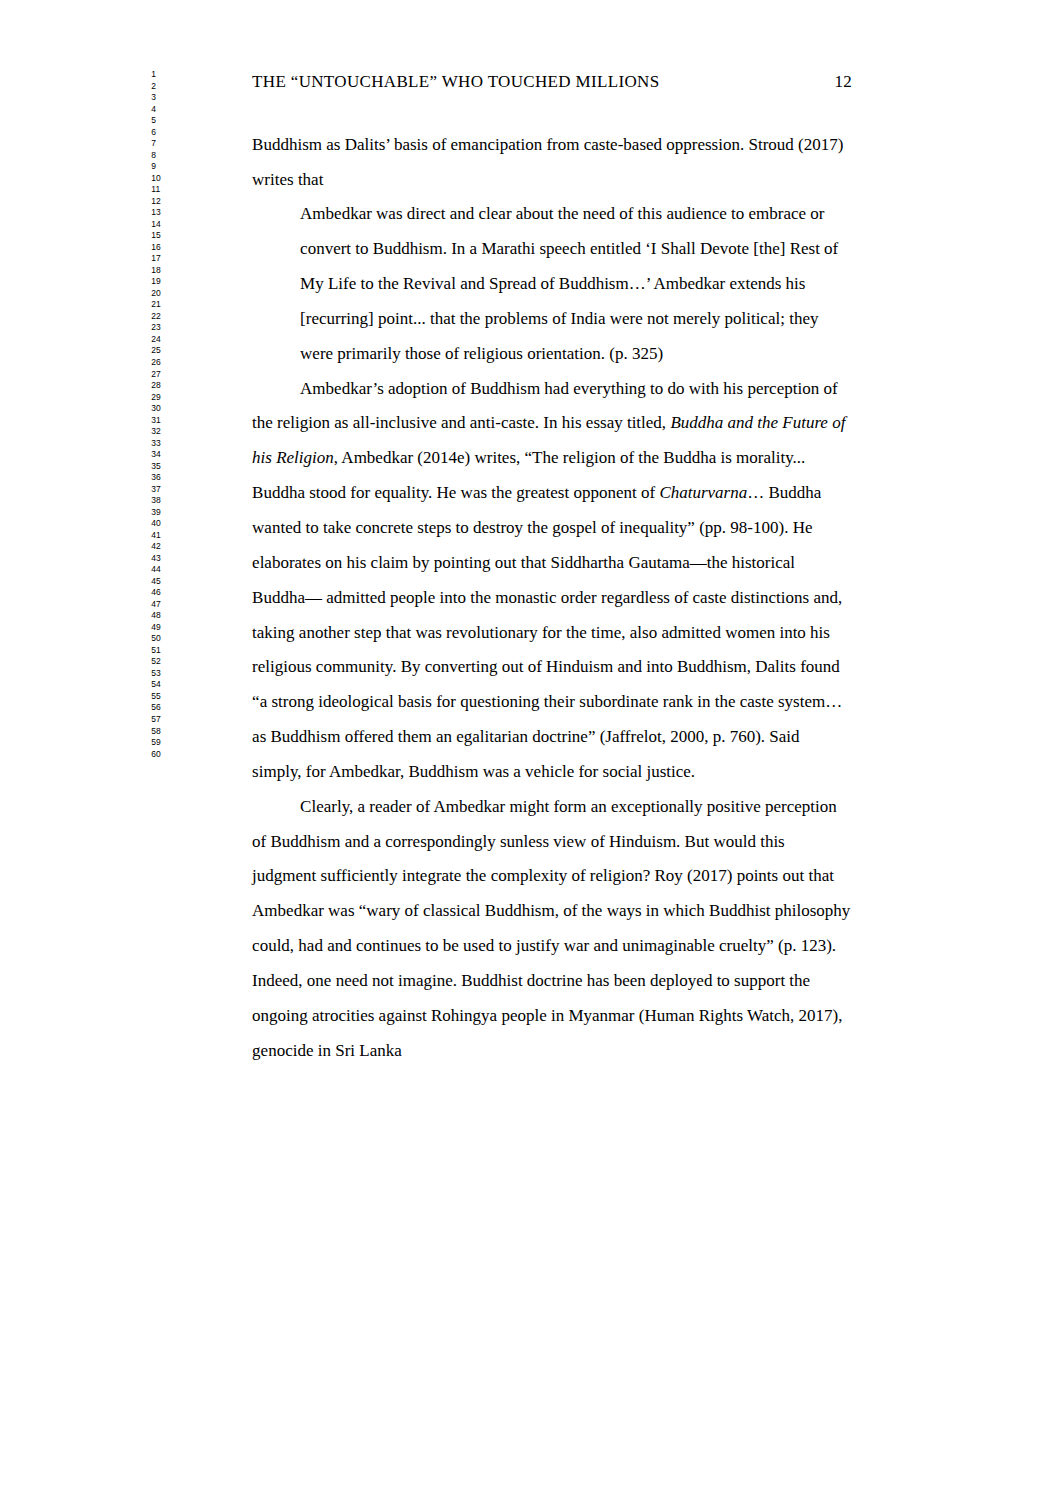123456789101112131415161718192021222324252627282930313233343536373839404142434445464748495051525354555657585960
The “Untouchable” Who Touched Millions 12
Buddhism as Dalits’ basis of emancipation from caste-based oppression. Stroud (2017) writes that
Ambedkar was direct and clear about the need of this audience to embrace or convert to Buddhism. In a Marathi speech entitled ‘I Shall Devote [the] Rest of My Life to the Revival and Spread of Buddhism…’ Ambedkar extends his [recurring] point... that the problems of India were not merely political; they were primarily those of religious orientation. (p. 325)
Ambedkar’s adoption of Buddhism had everything to do with his perception of the religion as all-inclusive and anti-caste. In his essay titled, Buddha and the Future of his Religion, Ambedkar (2014e) writes, “The religion of the Buddha is morality... Buddha stood for equality. He was the greatest opponent of Chaturvarna… Buddha wanted to take concrete steps to destroy the gospel of inequality” (pp. 98-100). He elaborates on his claim by pointing out that Siddhartha Gautama—the historical Buddha— admitted people into the monastic order regardless of caste distinctions and, taking another step that was revolutionary for the time, also admitted women into his religious community. By converting out of Hinduism and into Buddhism, Dalits found “a strong ideological basis for questioning their subordinate rank in the caste system… as Buddhism offered them an egalitarian doctrine” (Jaffrelot, 2000, p. 760). Said simply, for Ambedkar, Buddhism was a vehicle for social justice.
Clearly, a reader of Ambedkar might form an exceptionally positive perception of Buddhism and a correspondingly sunless view of Hinduism. But would this judgment sufficiently integrate the complexity of religion? Roy (2017) points out that Ambedkar was “wary of classical Buddhism, of the ways in which Buddhist philosophy could, had and continues to be used to justify war and unimaginable cruelty” (p. 123). Indeed, one need not imagine. Buddhist doctrine has been deployed to support the ongoing atrocities against Rohingya people in Myanmar (Human Rights Watch, 2017), genocide in Sri Lanka